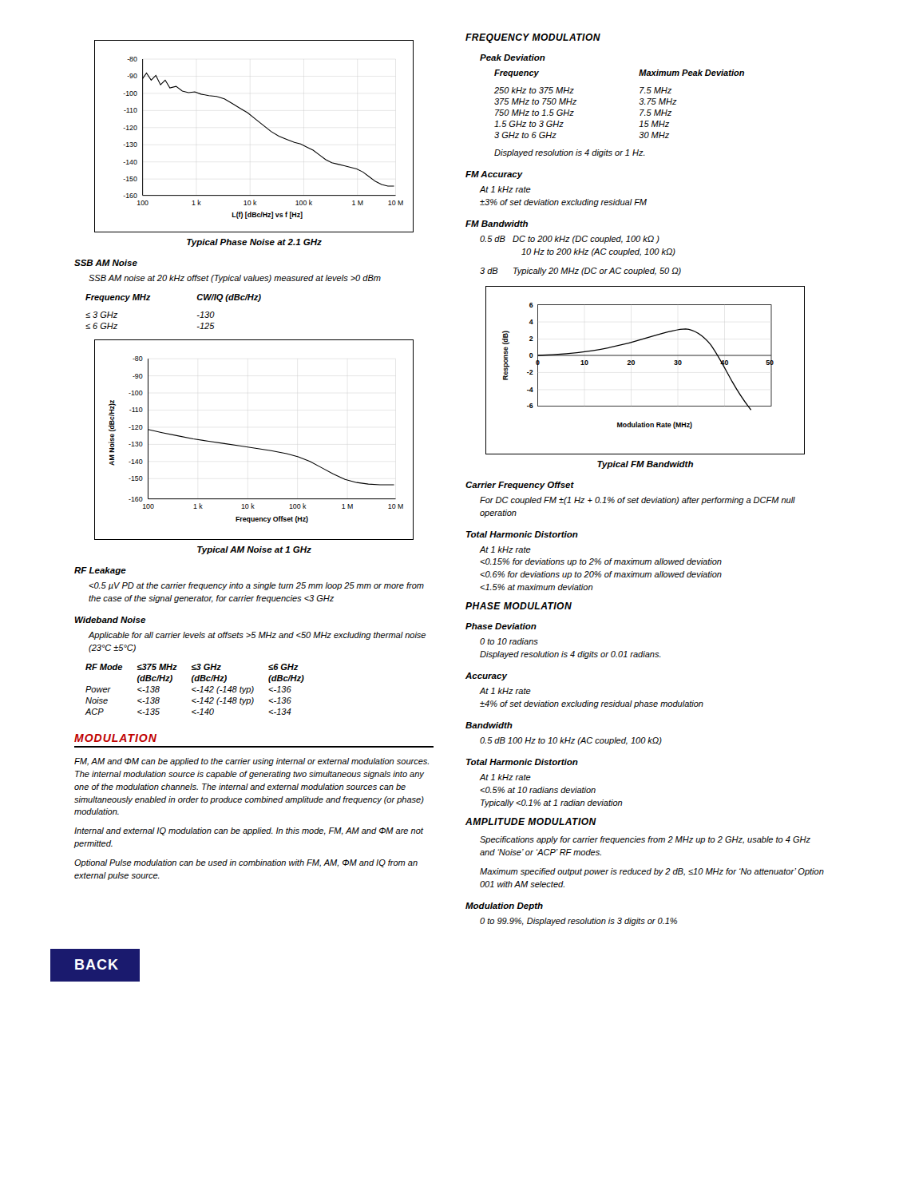-80 -90 -100 -110 -120 -130 -140 -150 -160 100 1 k 10 k 100 k 1 M 10 M L(f) [dBc/Hz] vs f [Hz]
Typical Phase Noise at 2.1 GHz
SSB AM Noise
SSB AM noise at 20 kHz offset (Typical values) measured at levels >0 dBm
| Frequency MHz | CW/IQ (dBc/Hz) |
| --- | --- |
| ≤ 3 GHz | -130 |
| ≤ 6 GHz | -125 |
-80 -90 -100 -110 -120 -130 -140 -150 -160 100 1 k 10 k 100 k 1 M 10 M Frequency Offset (Hz) AM Noise (dBc/Hz)z
Typical AM Noise at 1 GHz
RF Leakage
<0.5 µV PD at the carrier frequency into a single turn 25 mm loop 25 mm or more from the case of the signal generator, for carrier frequencies <3 GHz
Wideband Noise
Applicable for all carrier levels at offsets >5 MHz and <50 MHz excluding thermal noise (23°C ±5°C)
| RF Mode | ≤375 MHz | ≤3 GHz | ≤6 GHz |
| --- | --- | --- | --- |
| | (dBc/Hz) | (dBc/Hz) | (dBc/Hz) |
| Power | <-138 | <-142 (-148 typ) | <-136 |
| Noise | <-138 | <-142 (-148 typ) | <-136 |
| ACP | <-135 | <-140 | <-134 |
MODULATION
FM, AM and ΦM can be applied to the carrier using internal or external modulation sources. The internal modulation source is capable of generating two simultaneous signals into any one of the modulation channels. The internal and external modulation sources can be simultaneously enabled in order to produce combined amplitude and frequency (or phase) modulation.
Internal and external IQ modulation can be applied. In this mode, FM, AM and ΦM are not permitted.
Optional Pulse modulation can be used in combination with FM, AM, ΦM and IQ from an external pulse source.
FREQUENCY MODULATION
Peak Deviation
| Frequency | Maximum Peak Deviation |
| --- | --- |
| 250 kHz to 375 MHz | 7.5 MHz |
| 375 MHz to 750 MHz | 3.75 MHz |
| 750 MHz to 1.5 GHz | 7.5 MHz |
| 1.5 GHz to 3 GHz | 15 MHz |
| 3 GHz to 6 GHz | 30 MHz |
Displayed resolution is 4 digits or 1 Hz.
FM Accuracy
At 1 kHz rate
±3% of set deviation excluding residual FM
FM Bandwidth
0.5 dB DC to 200 kHz (DC coupled, 100 kΩ )
10 Hz to 200 kHz (AC coupled, 100 kΩ)
3 dB Typically 20 MHz (DC or AC coupled, 50 Ω)
6 4 2 0 -2 -4 -6 0 10 20 30 40 50 Modulation Rate (MHz) Response (dB)
Typical FM Bandwidth
Carrier Frequency Offset
For DC coupled FM ±(1 Hz + 0.1% of set deviation) after performing a DCFM null operation
Total Harmonic Distortion
At 1 kHz rate
<0.15% for deviations up to 2% of maximum allowed deviation
<0.6% for deviations up to 20% of maximum allowed deviation
<1.5% at maximum deviation
PHASE MODULATION
Phase Deviation
0 to 10 radians
Displayed resolution is 4 digits or 0.01 radians.
Accuracy
At 1 kHz rate
±4% of set deviation excluding residual phase modulation
Bandwidth
0.5 dB 100 Hz to 10 kHz (AC coupled, 100 kΩ)
Total Harmonic Distortion
At 1 kHz rate
<0.5% at 10 radians deviation
Typically <0.1% at 1 radian deviation
AMPLITUDE MODULATION
Specifications apply for carrier frequencies from 2 MHz up to 2 GHz, usable to 4 GHz and ‘Noise’ or ‘ACP’ RF modes.
Maximum specified output power is reduced by 2 dB, ≤10 MHz for ‘No attenuator’ Option 001 with AM selected.
Modulation Depth
0 to 99.9%, Displayed resolution is 3 digits or 0.1%
BACK